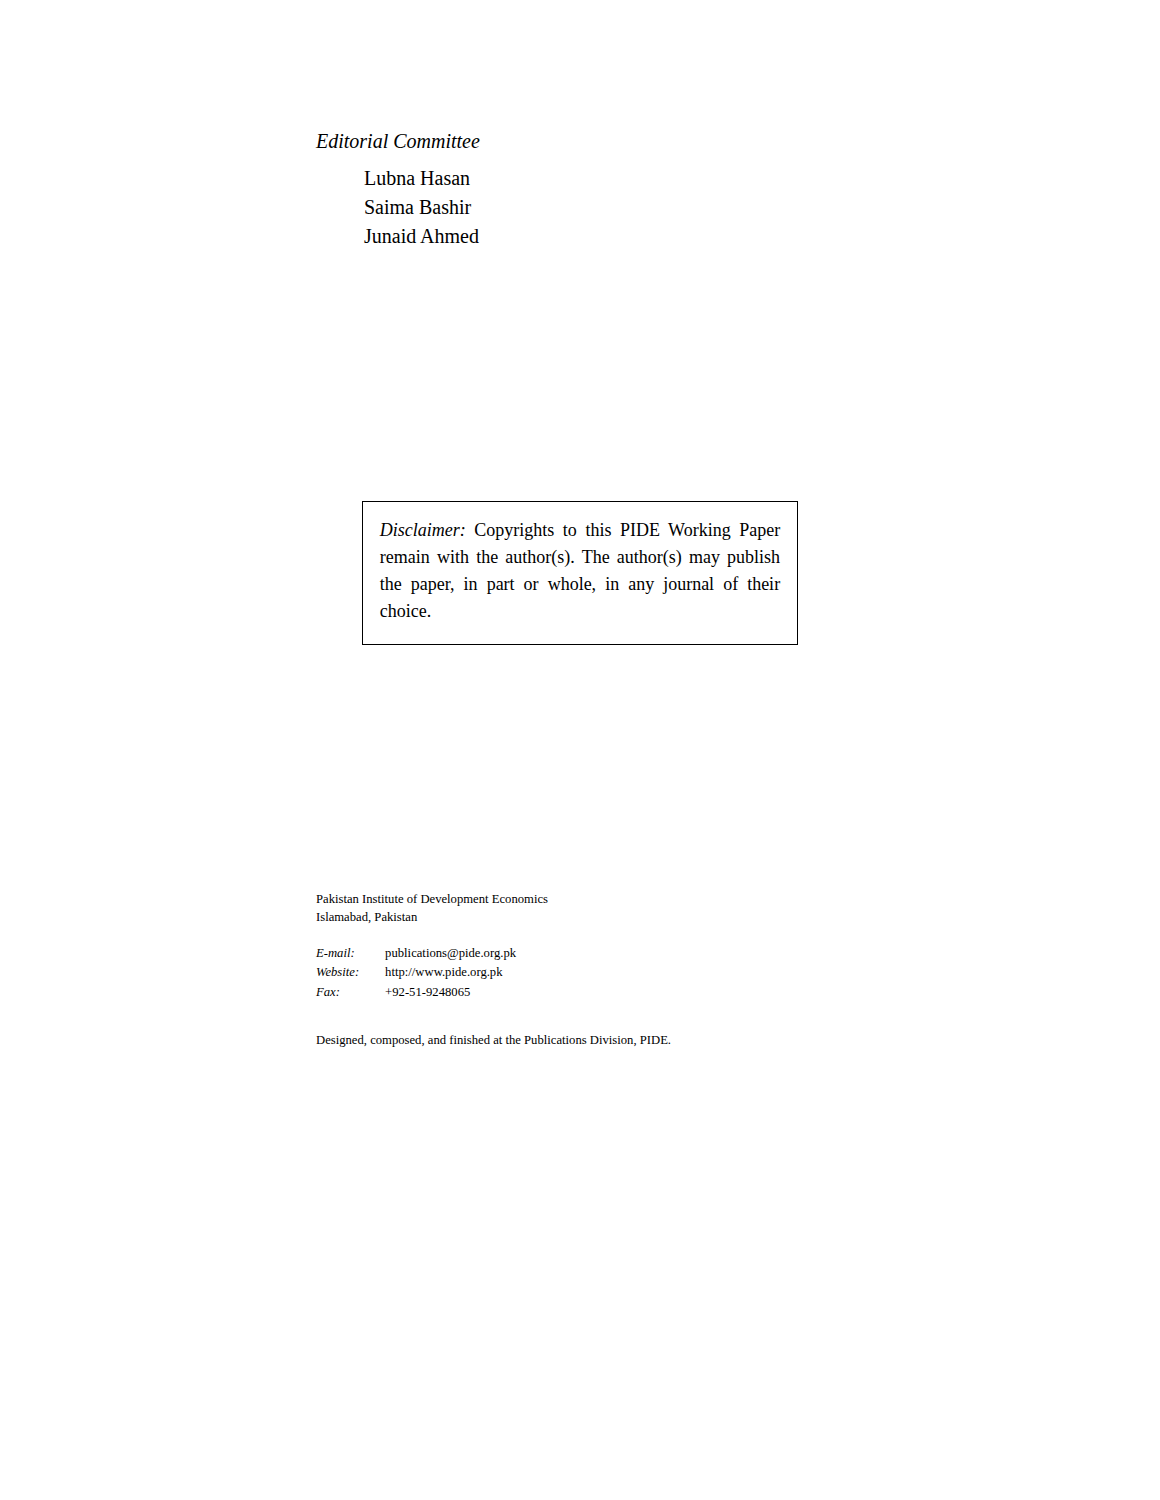Editorial Committee
Lubna Hasan
Saima Bashir
Junaid Ahmed
Disclaimer: Copyrights to this PIDE Working Paper remain with the author(s). The author(s) may publish the paper, in part or whole, in any journal of their choice.
Pakistan Institute of Development Economics
Islamabad, Pakistan
| E-mail: | publications@pide.org.pk |
| Website: | http://www.pide.org.pk |
| Fax: | +92-51-9248065 |
Designed, composed, and finished at the Publications Division, PIDE.